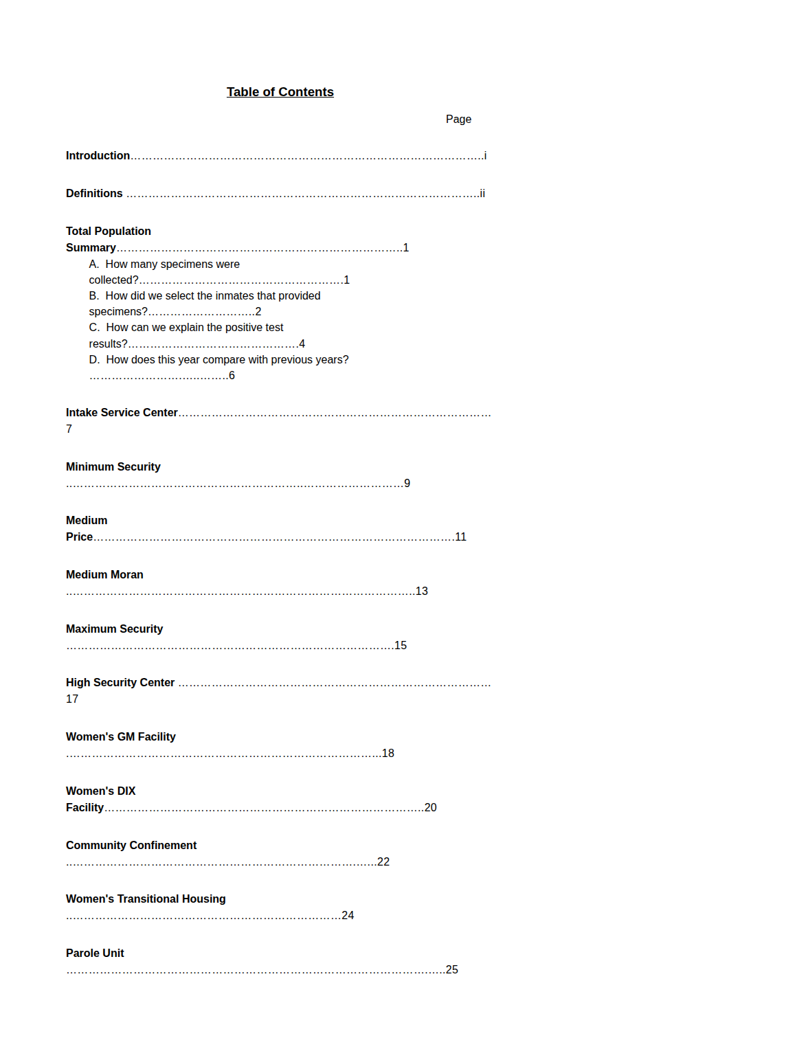Table of Contents
Page
Introduction…………………………………………………………………………………..i
Definitions …………………………………………………………………………………..ii
Total Population Summary…………………………………………………………………..1
A. How many specimens were collected?……………………………………………….1
B. How did we select the inmates that provided specimens?………………………..2
C. How can we explain the positive test results?……………………………………….4
D. How does this year compare with previous years? …………………….…..……..6
Intake Service Center…………………………………………………………………………7
Minimum Security ..……………………………………………………..………………………9
Medium Price…………………………………………………………………………………….11
Medium Moran ..………………………………………………………………………………..13
Maximum Security …………………………………………………………………………….15
High Security Center …………………………………………………………………………17
Women's GM Facility .………………………………………………………………………...18
Women's DIX Facility…………………………………………………………………………..20
Community Confinement ..………………………………………………………………….…...22
Women's Transitional Housing ..………………………………………………………………24
Parole Unit …………………………………………………………………………………….…..25